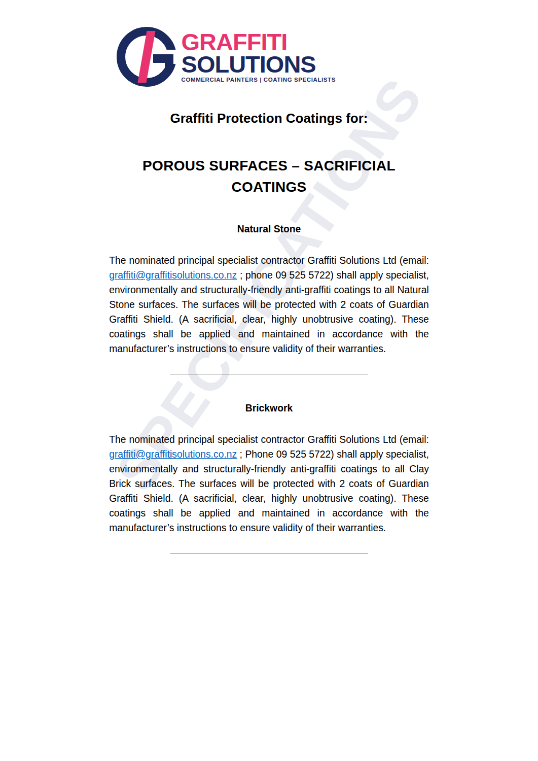SPECIFICATIONS
GRAFFITI
SOLUTIONS
COMMERCIAL PAINTERS | COATING SPECIALISTS
Graffiti Protection Coatings for:
POROUS SURFACES – SACRIFICIAL COATINGS
Natural Stone
The nominated principal specialist contractor Graffiti Solutions Ltd (email: graffiti@graffitisolutions.co.nz ; phone 09 525 5722) shall apply specialist, environmentally and structurally-friendly anti-graffiti coatings to all Natural Stone surfaces. The surfaces will be protected with 2 coats of Guardian Graffiti Shield. (A sacrificial, clear, highly unobtrusive coating). These coatings shall be applied and maintained in accordance with the manufacturer’s instructions to ensure validity of their warranties.
Brickwork
The nominated principal specialist contractor Graffiti Solutions Ltd (email: graffiti@graffitisolutions.co.nz ; Phone 09 525 5722) shall apply specialist, environmentally and structurally-friendly anti-graffiti coatings to all Clay Brick surfaces. The surfaces will be protected with 2 coats of Guardian Graffiti Shield. (A sacrificial, clear, highly unobtrusive coating). These coatings shall be applied and maintained in accordance with the manufacturer’s instructions to ensure validity of their warranties.